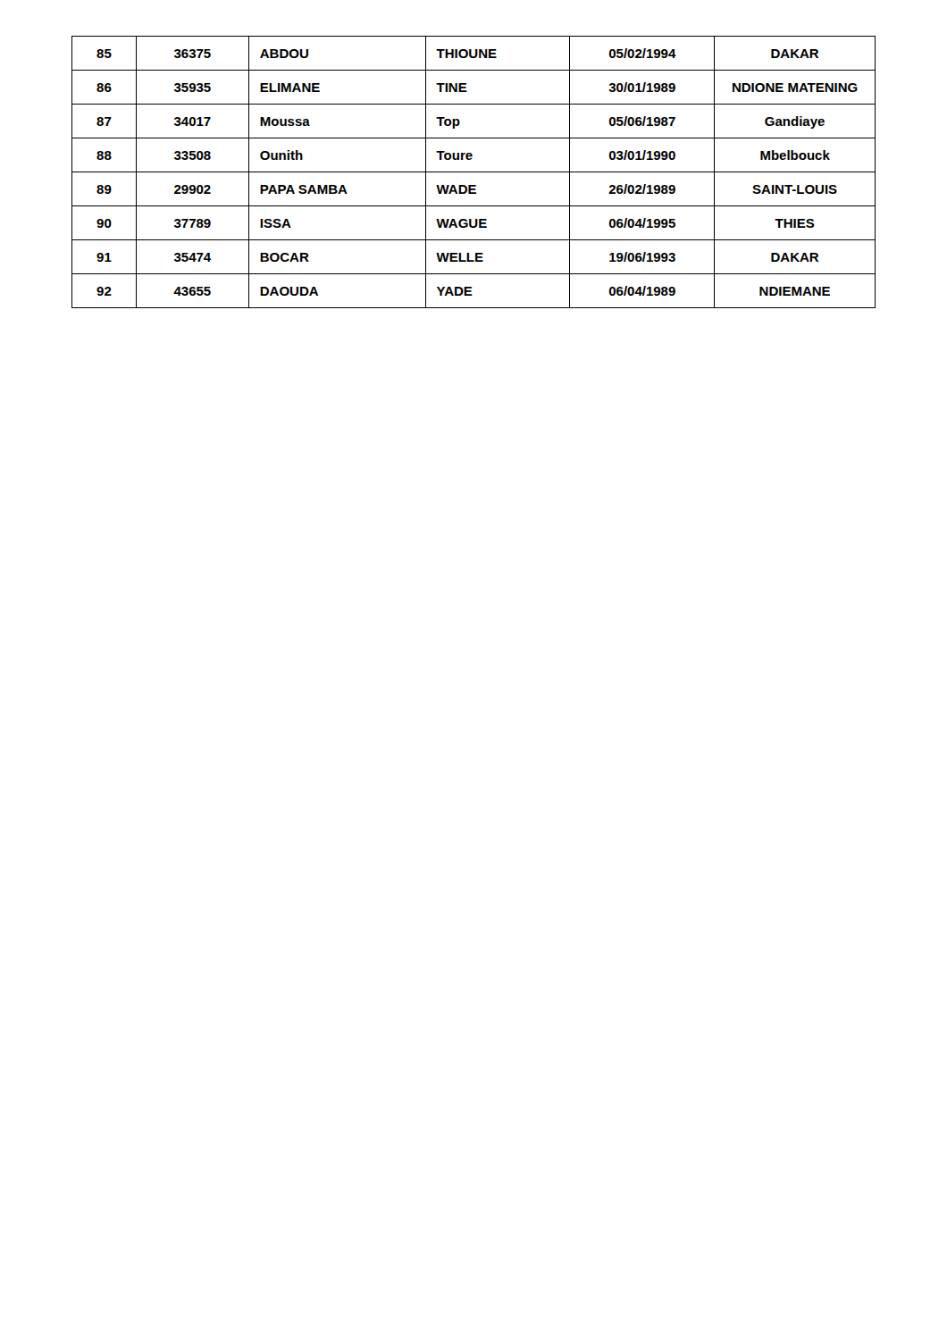| 85 | 36375 | ABDOU | THIOUNE | 05/02/1994 | DAKAR |
| 86 | 35935 | ELIMANE | TINE | 30/01/1989 | NDIONE MATENING |
| 87 | 34017 | Moussa | Top | 05/06/1987 | Gandiaye |
| 88 | 33508 | Ounith | Toure | 03/01/1990 | Mbelbouck |
| 89 | 29902 | PAPA SAMBA | WADE | 26/02/1989 | SAINT-LOUIS |
| 90 | 37789 | ISSA | WAGUE | 06/04/1995 | THIES |
| 91 | 35474 | BOCAR | WELLE | 19/06/1993 | DAKAR |
| 92 | 43655 | DAOUDA | YADE | 06/04/1989 | NDIEMANE |